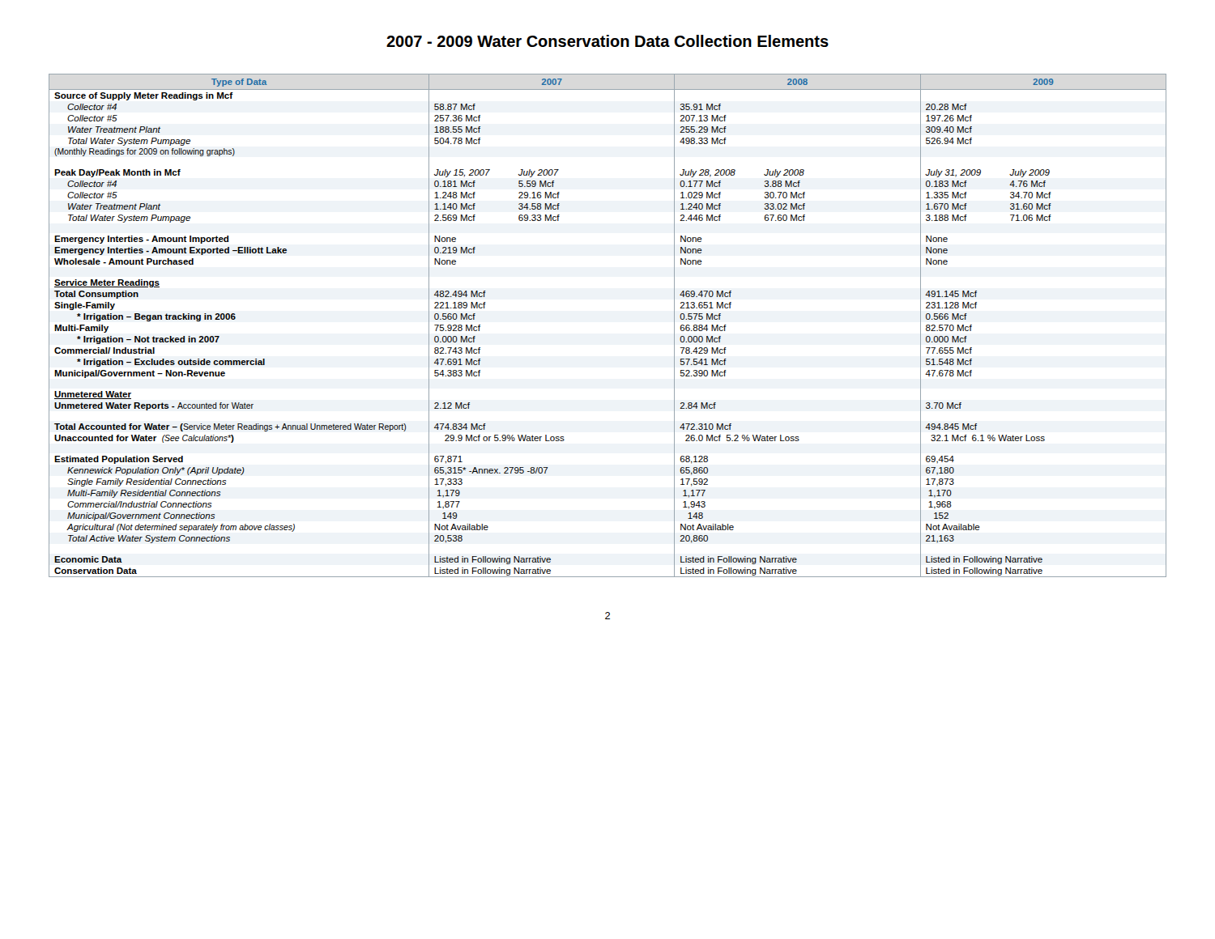2007 - 2009 Water Conservation Data Collection Elements
| Type of Data | 2007 | 2008 | 2009 |
| --- | --- | --- | --- |
| Source of Supply Meter Readings in Mcf | | | |
| Collector #4 | 58.87 Mcf | 35.91 Mcf | 20.28 Mcf |
| Collector #5 | 257.36 Mcf | 207.13 Mcf | 197.26 Mcf |
| Water Treatment Plant | 188.55 Mcf | 255.29 Mcf | 309.40 Mcf |
| Total Water System Pumpage | 504.78 Mcf | 498.33 Mcf | 526.94 Mcf |
| (Monthly Readings for 2009 on following graphs) | | | |
| Peak Day/Peak Month in Mcf | July 15, 2007 July 2007 | July 28, 2008 July 2008 | July 31, 2009 July 2009 |
| Collector #4 | 0.181 Mcf 5.59 Mcf | 0.177 Mcf 3.88 Mcf | 0.183 Mcf 4.76 Mcf |
| Collector #5 | 1.248 Mcf 29.16 Mcf | 1.029 Mcf 30.70 Mcf | 1.335 Mcf 34.70 Mcf |
| Water Treatment Plant | 1.140 Mcf 34.58 Mcf | 1.240 Mcf 33.02 Mcf | 1.670 Mcf 31.60 Mcf |
| Total Water System Pumpage | 2.569 Mcf 69.33 Mcf | 2.446 Mcf 67.60 Mcf | 3.188 Mcf 71.06 Mcf |
| Emergency Interties - Amount Imported | None | None | None |
| Emergency Interties - Amount Exported –Elliott Lake | 0.219 Mcf | None | None |
| Wholesale - Amount Purchased | None | None | None |
| Service Meter Readings | | | |
| Total Consumption | 482.494 Mcf | 469.470 Mcf | 491.145 Mcf |
| Single-Family | 221.189 Mcf | 213.651 Mcf | 231.128 Mcf |
| * Irrigation – Began tracking in 2006 | 0.560 Mcf | 0.575 Mcf | 0.566 Mcf |
| Multi-Family | 75.928 Mcf | 66.884 Mcf | 82.570 Mcf |
| * Irrigation – Not tracked in 2007 | 0.000 Mcf | 0.000 Mcf | 0.000 Mcf |
| Commercial/ Industrial | 82.743 Mcf | 78.429 Mcf | 77.655 Mcf |
| * Irrigation – Excludes outside commercial | 47.691 Mcf | 57.541 Mcf | 51.548 Mcf |
| Municipal/Government – Non-Revenue | 54.383 Mcf | 52.390 Mcf | 47.678 Mcf |
| Unmetered Water | | | |
| Unmetered Water Reports - Accounted for Water | 2.12 Mcf | 2.84 Mcf | 3.70 Mcf |
| Total Accounted for Water – ( Service Meter Readings + Annual Unmetered Water Report) | 474.834 Mcf | 472.310 Mcf | 494.845 Mcf |
| Unaccounted for Water (See Calculations* ) | 29.9 Mcf or 5.9% Water Loss | 26.0 Mcf 5.2 % Water Loss | 32.1 Mcf 6.1 % Water Loss |
| Estimated Population Served | 67,871 | 68,128 | 69,454 |
| Kennewick Population Only* (April Update) | 65,315* -Annex. 2795 -8/07 | 65,860 | 67,180 |
| Single Family Residential Connections | 17,333 | 17,592 | 17,873 |
| Multi-Family Residential Connections | 1,179 | 1,177 | 1,170 |
| Commercial/Industrial Connections | 1,877 | 1,943 | 1,968 |
| Municipal/Government Connections | 149 | 148 | 152 |
| Agricultural (Not determined separately from above classes) | Not Available | Not Available | Not Available |
| Total Active Water System Connections | 20,538 | 20,860 | 21,163 |
| Economic Data | Listed in Following Narrative | Listed in Following Narrative | Listed in Following Narrative |
| Conservation Data | Listed in Following Narrative | Listed in Following Narrative | Listed in Following Narrative |
2